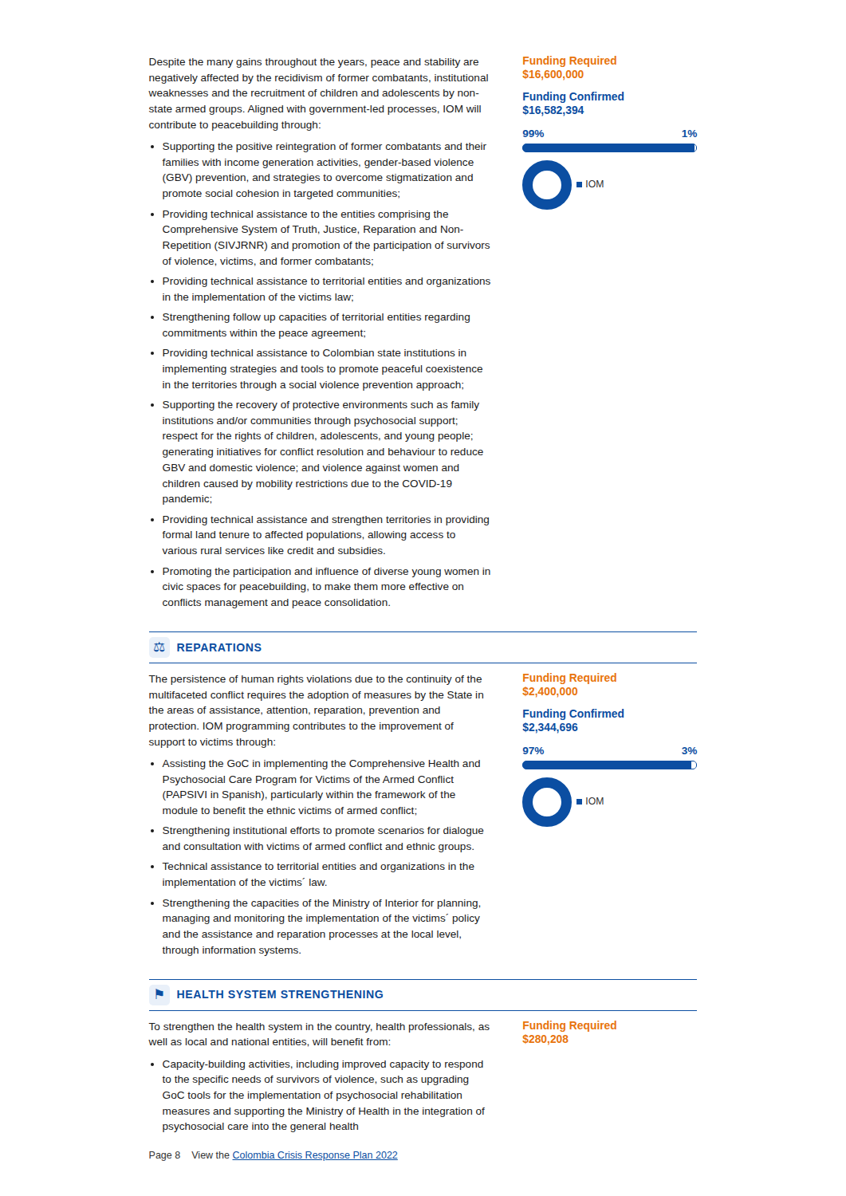Despite the many gains throughout the years, peace and stability are negatively affected by the recidivism of former combatants, institutional weaknesses and the recruitment of children and adolescents by non-state armed groups. Aligned with government-led processes, IOM will contribute to peacebuilding through:
Supporting the positive reintegration of former combatants and their families with income generation activities, gender-based violence (GBV) prevention, and strategies to overcome stigmatization and promote social cohesion in targeted communities;
Providing technical assistance to the entities comprising the Comprehensive System of Truth, Justice, Reparation and Non-Repetition (SIVJRNR) and promotion of the participation of survivors of violence, victims, and former combatants;
Providing technical assistance to territorial entities and organizations in the implementation of the victims law;
Strengthening follow up capacities of territorial entities regarding commitments within the peace agreement;
Providing technical assistance to Colombian state institutions in implementing strategies and tools to promote peaceful coexistence in the territories through a social violence prevention approach;
Supporting the recovery of protective environments such as family institutions and/or communities through psychosocial support; respect for the rights of children, adolescents, and young people; generating initiatives for conflict resolution and behaviour to reduce GBV and domestic violence; and violence against women and children caused by mobility restrictions due to the COVID-19 pandemic;
Providing technical assistance and strengthen territories in providing formal land tenure to affected populations, allowing access to various rural services like credit and subsidies.
Promoting the participation and influence of diverse young women in civic spaces for peacebuilding, to make them more effective on conflicts management and peace consolidation.
Funding Required
$16,600,000
Funding Confirmed
$16,582,394
99% 1%
IOM
⚖
Reparations
The persistence of human rights violations due to the continuity of the multifaceted conflict requires the adoption of measures by the State in the areas of assistance, attention, reparation, prevention and protection. IOM programming contributes to the improvement of support to victims through:
Assisting the GoC in implementing the Comprehensive Health and Psychosocial Care Program for Victims of the Armed Conflict (PAPSIVI in Spanish), particularly within the framework of the module to benefit the ethnic victims of armed conflict;
Strengthening institutional efforts to promote scenarios for dialogue and consultation with victims of armed conflict and ethnic groups.
Technical assistance to territorial entities and organizations in the implementation of the victims´ law.
Strengthening the capacities of the Ministry of Interior for planning, managing and monitoring the implementation of the victims´ policy and the assistance and reparation processes at the local level, through information systems.
Funding Required
$2,400,000
Funding Confirmed
$2,344,696
97% 3%
IOM
⚑
Health System Strengthening
To strengthen the health system in the country, health professionals, as well as local and national entities, will benefit from:
Capacity-building activities, including improved capacity to respond to the specific needs of survivors of violence, such as upgrading GoC tools for the implementation of psychosocial rehabilitation measures and supporting the Ministry of Health in the integration of psychosocial care into the general health
Funding Required
$280,208
Page 8 View the Colombia Crisis Response Plan 2022